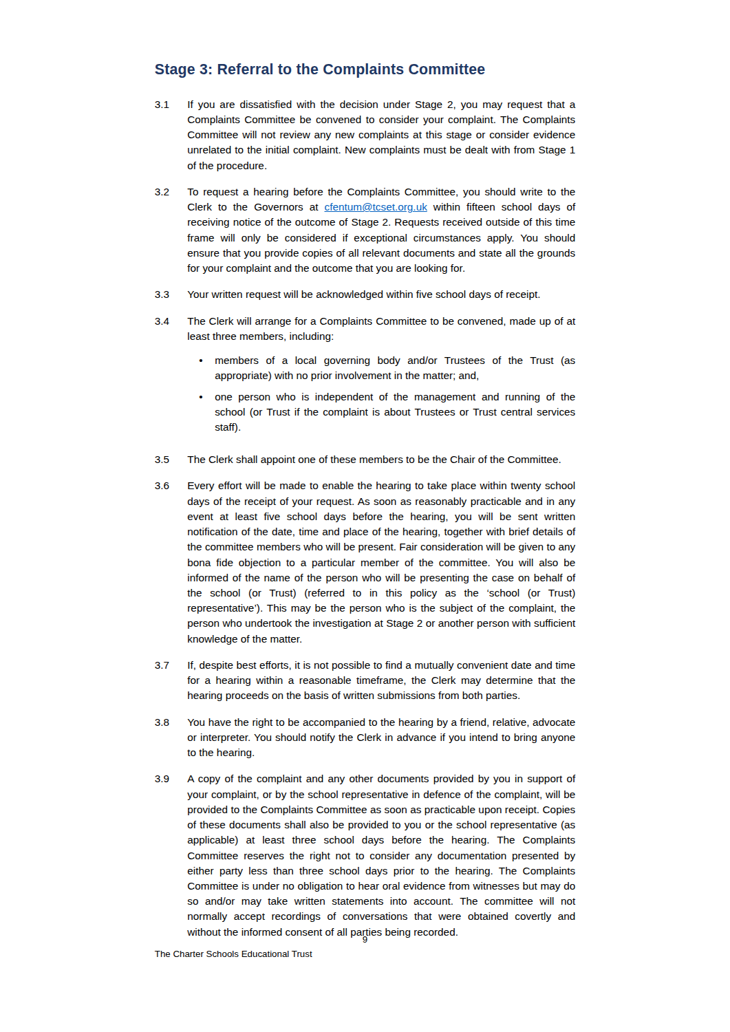Stage 3: Referral to the Complaints Committee
3.1
If you are dissatisfied with the decision under Stage 2, you may request that a Complaints Committee be convened to consider your complaint. The Complaints Committee will not review any new complaints at this stage or consider evidence unrelated to the initial complaint. New complaints must be dealt with from Stage 1 of the procedure.
3.2
To request a hearing before the Complaints Committee, you should write to the Clerk to the Governors at cfentum@tcset.org.uk within fifteen school days of receiving notice of the outcome of Stage 2. Requests received outside of this time frame will only be considered if exceptional circumstances apply. You should ensure that you provide copies of all relevant documents and state all the grounds for your complaint and the outcome that you are looking for.
3.3
Your written request will be acknowledged within five school days of receipt.
3.4
The Clerk will arrange for a Complaints Committee to be convened, made up of at least three members, including:
members of a local governing body and/or Trustees of the Trust (as appropriate) with no prior involvement in the matter; and,
one person who is independent of the management and running of the school (or Trust if the complaint is about Trustees or Trust central services staff).
3.5
The Clerk shall appoint one of these members to be the Chair of the Committee.
3.6
Every effort will be made to enable the hearing to take place within twenty school days of the receipt of your request. As soon as reasonably practicable and in any event at least five school days before the hearing, you will be sent written notification of the date, time and place of the hearing, together with brief details of the committee members who will be present. Fair consideration will be given to any bona fide objection to a particular member of the committee. You will also be informed of the name of the person who will be presenting the case on behalf of the school (or Trust) (referred to in this policy as the ‘school (or Trust) representative’). This may be the person who is the subject of the complaint, the person who undertook the investigation at Stage 2 or another person with sufficient knowledge of the matter.
3.7
If, despite best efforts, it is not possible to find a mutually convenient date and time for a hearing within a reasonable timeframe, the Clerk may determine that the hearing proceeds on the basis of written submissions from both parties.
3.8
You have the right to be accompanied to the hearing by a friend, relative, advocate or interpreter. You should notify the Clerk in advance if you intend to bring anyone to the hearing.
3.9
A copy of the complaint and any other documents provided by you in support of your complaint, or by the school representative in defence of the complaint, will be provided to the Complaints Committee as soon as practicable upon receipt. Copies of these documents shall also be provided to you or the school representative (as applicable) at least three school days before the hearing. The Complaints Committee reserves the right not to consider any documentation presented by either party less than three school days prior to the hearing. The Complaints Committee is under no obligation to hear oral evidence from witnesses but may do so and/or may take written statements into account. The committee will not normally accept recordings of conversations that were obtained covertly and without the informed consent of all parties being recorded.
9
The Charter Schools Educational Trust